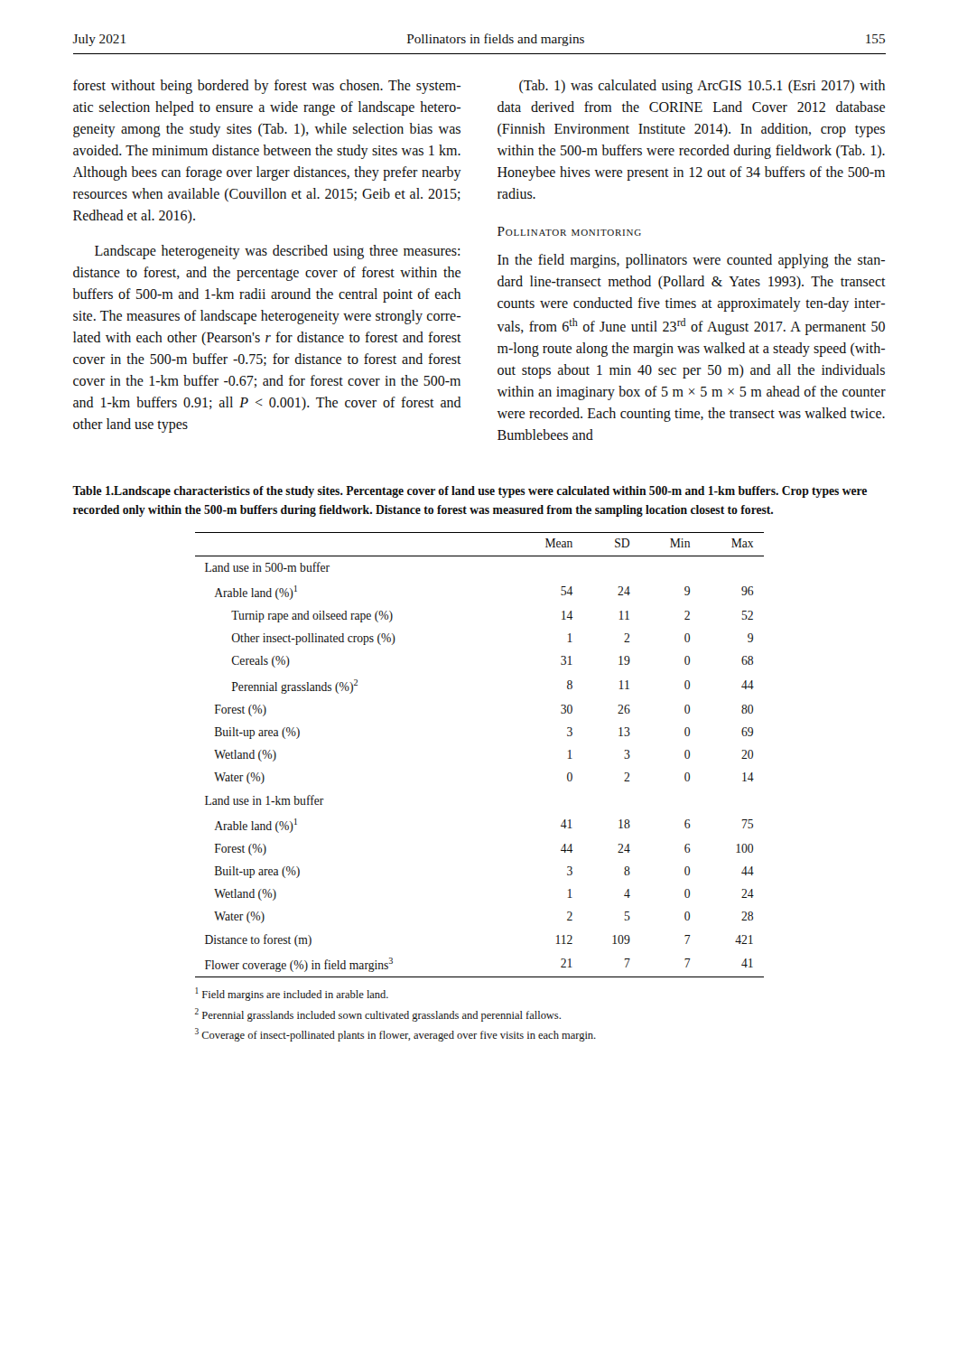July 2021
Pollinators in fields and margins
155
forest without being bordered by forest was chosen. The systematic selection helped to ensure a wide range of landscape heterogeneity among the study sites (Tab. 1), while selection bias was avoided. The minimum distance between the study sites was 1 km. Although bees can forage over larger distances, they prefer nearby resources when available (Couvillon et al. 2015; Geib et al. 2015; Redhead et al. 2016).
Landscape heterogeneity was described using three measures: distance to forest, and the percentage cover of forest within the buffers of 500-m and 1-km radii around the central point of each site. The measures of landscape heterogeneity were strongly correlated with each other (Pearson's r for distance to forest and forest cover in the 500-m buffer -0.75; for distance to forest and forest cover in the 1-km buffer -0.67; and for forest cover in the 500-m and 1-km buffers 0.91; all P < 0.001). The cover of forest and other land use types
(Tab. 1) was calculated using ArcGIS 10.5.1 (Esri 2017) with data derived from the CORINE Land Cover 2012 database (Finnish Environment Institute 2014). In addition, crop types within the 500-m buffers were recorded during fieldwork (Tab. 1). Honeybee hives were present in 12 out of 34 buffers of the 500-m radius.
Pollinator monitoring
In the field margins, pollinators were counted applying the standard line-transect method (Pollard & Yates 1993). The transect counts were conducted five times at approximately ten-day intervals, from 6th of June until 23rd of August 2017. A permanent 50 m-long route along the margin was walked at a steady speed (without stops about 1 min 40 sec per 50 m) and all the individuals within an imaginary box of 5 m × 5 m × 5 m ahead of the counter were recorded. Each counting time, the transect was walked twice. Bumblebees and
Table 1.Landscape characteristics of the study sites. Percentage cover of land use types were calculated within 500-m and 1-km buffers. Crop types were recorded only within the 500-m buffers during fieldwork. Distance to forest was measured from the sampling location closest to forest.
| | Mean | SD | Min | Max |
| --- | --- | --- | --- | --- |
| Land use in 500-m buffer | | | | |
| Arable land (%) 1 | 54 | 24 | 9 | 96 |
| Turnip rape and oilseed rape (%) | 14 | 11 | 2 | 52 |
| Other insect-pollinated crops (%) | 1 | 2 | 0 | 9 |
| Cereals (%) | 31 | 19 | 0 | 68 |
| Perennial grasslands (%) 2 | 8 | 11 | 0 | 44 |
| Forest (%) | 30 | 26 | 0 | 80 |
| Built-up area (%) | 3 | 13 | 0 | 69 |
| Wetland (%) | 1 | 3 | 0 | 20 |
| Water (%) | 0 | 2 | 0 | 14 |
| Land use in 1-km buffer | | | | |
| Arable land (%) 1 | 41 | 18 | 6 | 75 |
| Forest (%) | 44 | 24 | 6 | 100 |
| Built-up area (%) | 3 | 8 | 0 | 44 |
| Wetland (%) | 1 | 4 | 0 | 24 |
| Water (%) | 2 | 5 | 0 | 28 |
| Distance to forest (m) | 112 | 109 | 7 | 421 |
| Flower coverage (%) in field margins 3 | 21 | 7 | 7 | 41 |
1 Field margins are included in arable land.
2 Perennial grasslands included sown cultivated grasslands and perennial fallows.
3 Coverage of insect-pollinated plants in flower, averaged over five visits in each margin.